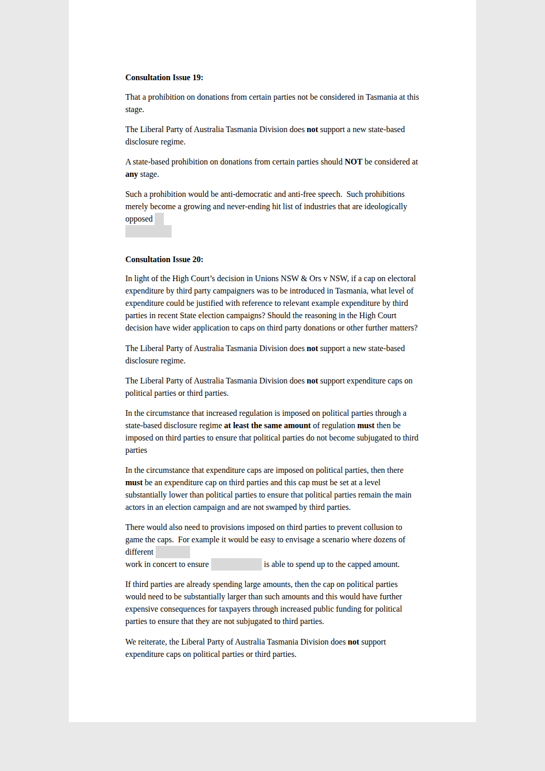Consultation Issue 19:
That a prohibition on donations from certain parties not be considered in Tasmania at this stage.
The Liberal Party of Australia Tasmania Division does not support a new state-based disclosure regime.
A state-based prohibition on donations from certain parties should NOT be considered at any stage.
Such a prohibition would be anti-democratic and anti-free speech. Such prohibitions merely become a growing and never-ending hit list of industries that are ideologically opposed
Consultation Issue 20:
In light of the High Court’s decision in Unions NSW & Ors v NSW, if a cap on electoral expenditure by third party campaigners was to be introduced in Tasmania, what level of expenditure could be justified with reference to relevant example expenditure by third parties in recent State election campaigns? Should the reasoning in the High Court decision have wider application to caps on third party donations or other further matters?
The Liberal Party of Australia Tasmania Division does not support a new state-based disclosure regime.
The Liberal Party of Australia Tasmania Division does not support expenditure caps on political parties or third parties.
In the circumstance that increased regulation is imposed on political parties through a state-based disclosure regime at least the same amount of regulation must then be imposed on third parties to ensure that political parties do not become subjugated to third parties
In the circumstance that expenditure caps are imposed on political parties, then there must be an expenditure cap on third parties and this cap must be set at a level substantially lower than political parties to ensure that political parties remain the main actors in an election campaign and are not swamped by third parties.
There would also need to provisions imposed on third parties to prevent collusion to game the caps. For example it would be easy to envisage a scenario where dozens of different
work in concert to ensure is able to spend up to the capped amount.
If third parties are already spending large amounts, then the cap on political parties would need to be substantially larger than such amounts and this would have further expensive consequences for taxpayers through increased public funding for political parties to ensure that they are not subjugated to third parties.
We reiterate, the Liberal Party of Australia Tasmania Division does not support expenditure caps on political parties or third parties.